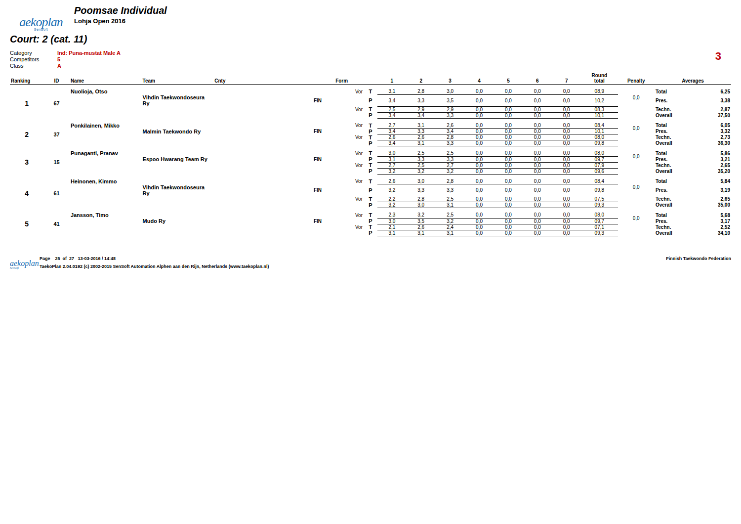aekoplan
SenSoft
Poomsae Individual
Lohja Open 2016
Court: 2 (cat. 11)
| Category | Ind: Puna-mustat Male A |
| Competitors | 5 |
| Class | A |
3
| Ranking | ID | Name | Team | Cnty | | Form | | 1 | 2 | 3 | 4 | 5 | 6 | 7 | Round total | Penalty | Averages |
| --- | --- | --- | --- | --- | --- | --- | --- | --- | --- | --- | --- | --- | --- | --- | --- | --- | --- |
| 1 | 67 | Nuolioja, Otso | | | | Vor | T | 3,1 | 2,8 | 3,0 | 0,0 | 0,0 | 0,0 | 0,0 | 08,9 | 0,0 | Total | 6,25 |
| | Vihdin Taekwondoseura Ry | | FIN | | P | 3,4 | 3,3 | 3,5 | 0,0 | 0,0 | 0,0 | 0,0 | 10,2 | Pres. | 3,38 |
| | | | | Vor | T | 2,5 | 2,9 | 2,9 | 0,0 | 0,0 | 0,0 | 0,0 | 08,3 | | Techn. | 2,87 |
| | | | | | P | 3,4 | 3,4 | 3,3 | 0,0 | 0,0 | 0,0 | 0,0 | 10,1 | | Overall | 37,50 |
| 2 | 37 | Ponkilainen, Mikko | | | | Vor | T | 2,7 | 3,1 | 2,6 | 0,0 | 0,0 | 0,0 | 0,0 | 08,4 | 0,0 | Total | 6,05 |
| | Malmin Taekwondo Ry | | FIN | | P | 3,4 | 3,3 | 3,4 | 0,0 | 0,0 | 0,0 | 0,0 | 10,1 | Pres. | 3,32 |
| | | | | Vor | T | 2,6 | 2,6 | 2,8 | 0,0 | 0,0 | 0,0 | 0,0 | 08,0 | | Techn. | 2,73 |
| | | | | | P | 3,4 | 3,1 | 3,3 | 0,0 | 0,0 | 0,0 | 0,0 | 09,8 | | Overall | 36,30 |
| 3 | 15 | Punaganti, Pranav | | | | Vor | T | 3,0 | 2,5 | 2,5 | 0,0 | 0,0 | 0,0 | 0,0 | 08,0 | 0,0 | Total | 5,86 |
| | Espoo Hwarang Team Ry | | FIN | | P | 3,1 | 3,3 | 3,3 | 0,0 | 0,0 | 0,0 | 0,0 | 09,7 | Pres. | 3,21 |
| | | | | Vor | T | 2,7 | 2,5 | 2,7 | 0,0 | 0,0 | 0,0 | 0,0 | 07,9 | | Techn. | 2,65 |
| | | | | | P | 3,2 | 3,2 | 3,2 | 0,0 | 0,0 | 0,0 | 0,0 | 09,6 | | Overall | 35,20 |
| 4 | 61 | Heinonen, Kimmo | | | | Vor | T | 2,6 | 3,0 | 2,8 | 0,0 | 0,0 | 0,0 | 0,0 | 08,4 | 0,0 | Total | 5,84 |
| | Vihdin Taekwondoseura Ry | | FIN | | P | 3,2 | 3,3 | 3,3 | 0,0 | 0,0 | 0,0 | 0,0 | 09,8 | Pres. | 3,19 |
| | | | | Vor | T | 2,2 | 2,8 | 2,5 | 0,0 | 0,0 | 0,0 | 0,0 | 07,5 | | Techn. | 2,65 |
| | | | | | P | 3,2 | 3,0 | 3,1 | 0,0 | 0,0 | 0,0 | 0,0 | 09,3 | | Overall | 35,00 |
| 5 | 41 | Jansson, Timo | | | | Vor | T | 2,3 | 3,2 | 2,5 | 0,0 | 0,0 | 0,0 | 0,0 | 08,0 | 0,0 | Total | 5,68 |
| | Mudo Ry | | FIN | | P | 3,0 | 3,5 | 3,2 | 0,0 | 0,0 | 0,0 | 0,0 | 09,7 | Pres. | 3,17 |
| | | | | Vor | T | 2,1 | 2,6 | 2,4 | 0,0 | 0,0 | 0,0 | 0,0 | 07,1 | | Techn. | 2,52 |
| | | | | | P | 3,1 | 3,1 | 3,1 | 0,0 | 0,0 | 0,0 | 0,0 | 09,3 | | Overall | 34,10 |
aekoplan
SenSoft
Page 25 of 27 13-03-2016 / 14:48
TaekoPlan 2.04.0192 (c) 2002-2015 SenSoft Automation Alphen aan den Rijn, Netherlands (www.taekoplan.nl)
Finnish Taekwondo Federation